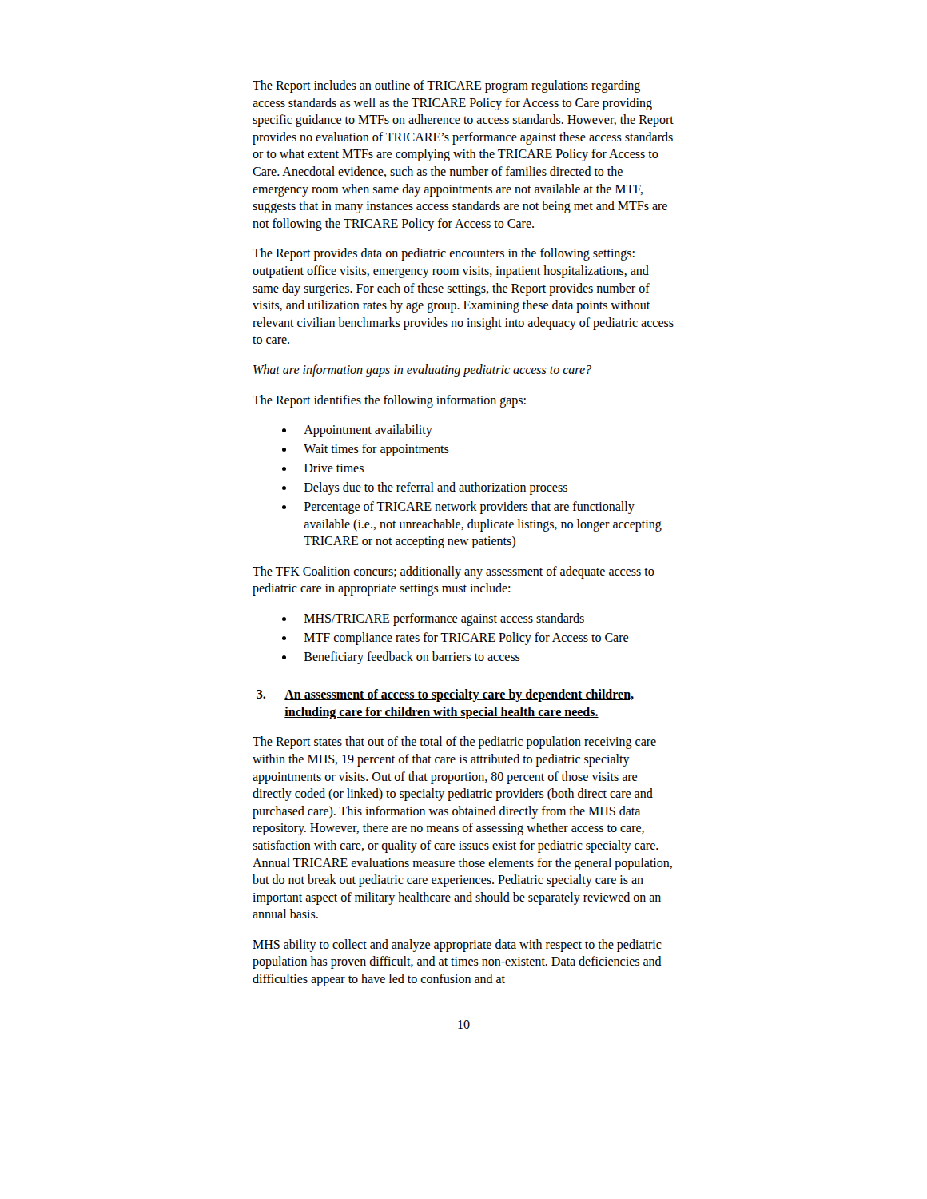The Report includes an outline of TRICARE program regulations regarding access standards as well as the TRICARE Policy for Access to Care providing specific guidance to MTFs on adherence to access standards. However, the Report provides no evaluation of TRICARE’s performance against these access standards or to what extent MTFs are complying with the TRICARE Policy for Access to Care. Anecdotal evidence, such as the number of families directed to the emergency room when same day appointments are not available at the MTF, suggests that in many instances access standards are not being met and MTFs are not following the TRICARE Policy for Access to Care.
The Report provides data on pediatric encounters in the following settings: outpatient office visits, emergency room visits, inpatient hospitalizations, and same day surgeries. For each of these settings, the Report provides number of visits, and utilization rates by age group. Examining these data points without relevant civilian benchmarks provides no insight into adequacy of pediatric access to care.
What are information gaps in evaluating pediatric access to care?
The Report identifies the following information gaps:
Appointment availability
Wait times for appointments
Drive times
Delays due to the referral and authorization process
Percentage of TRICARE network providers that are functionally available (i.e., not unreachable, duplicate listings, no longer accepting TRICARE or not accepting new patients)
The TFK Coalition concurs; additionally any assessment of adequate access to pediatric care in appropriate settings must include:
MHS/TRICARE performance against access standards
MTF compliance rates for TRICARE Policy for Access to Care
Beneficiary feedback on barriers to access
An assessment of access to specialty care by dependent children, including care for children with special health care needs.
The Report states that out of the total of the pediatric population receiving care within the MHS, 19 percent of that care is attributed to pediatric specialty appointments or visits. Out of that proportion, 80 percent of those visits are directly coded (or linked) to specialty pediatric providers (both direct care and purchased care). This information was obtained directly from the MHS data repository. However, there are no means of assessing whether access to care, satisfaction with care, or quality of care issues exist for pediatric specialty care. Annual TRICARE evaluations measure those elements for the general population, but do not break out pediatric care experiences. Pediatric specialty care is an important aspect of military healthcare and should be separately reviewed on an annual basis.
MHS ability to collect and analyze appropriate data with respect to the pediatric population has proven difficult, and at times non-existent. Data deficiencies and difficulties appear to have led to confusion and at
10